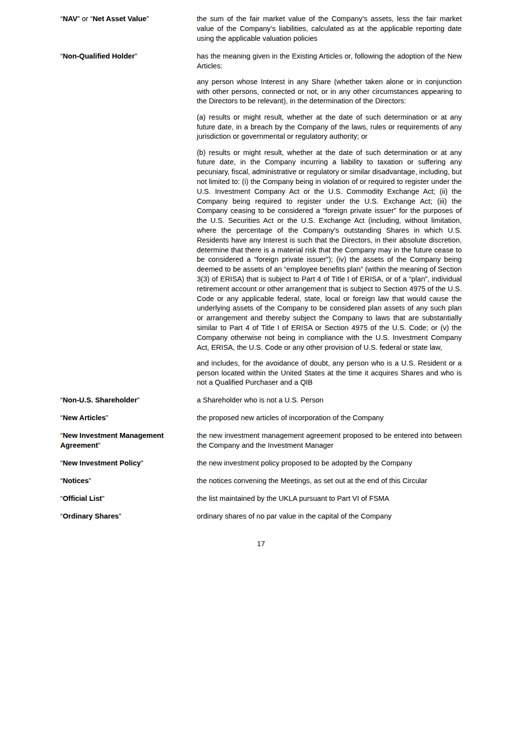“NAV” or “Net Asset Value”
the sum of the fair market value of the Company’s assets, less the fair market value of the Company’s liabilities, calculated as at the applicable reporting date using the applicable valuation policies
“Non-Qualified Holder”
has the meaning given in the Existing Articles or, following the adoption of the New Articles:
any person whose Interest in any Share (whether taken alone or in conjunction with other persons, connected or not, or in any other circumstances appearing to the Directors to be relevant), in the determination of the Directors:
(a) results or might result, whether at the date of such determination or at any future date, in a breach by the Company of the laws, rules or requirements of any jurisdiction or governmental or regulatory authority; or
(b) results or might result, whether at the date of such determination or at any future date, in the Company incurring a liability to taxation or suffering any pecuniary, fiscal, administrative or regulatory or similar disadvantage, including, but not limited to: (i) the Company being in violation of or required to register under the U.S. Investment Company Act or the U.S. Commodity Exchange Act; (ii) the Company being required to register under the U.S. Exchange Act; (iii) the Company ceasing to be considered a “foreign private issuer” for the purposes of the U.S. Securities Act or the U.S. Exchange Act (including, without limitation, where the percentage of the Company’s outstanding Shares in which U.S. Residents have any Interest is such that the Directors, in their absolute discretion, determine that there is a material risk that the Company may in the future cease to be considered a “foreign private issuer”); (iv) the assets of the Company being deemed to be assets of an “employee benefits plan” (within the meaning of Section 3(3) of ERISA) that is subject to Part 4 of Title I of ERISA, or of a “plan”, individual retirement account or other arrangement that is subject to Section 4975 of the U.S. Code or any applicable federal, state, local or foreign law that would cause the underlying assets of the Company to be considered plan assets of any such plan or arrangement and thereby subject the Company to laws that are substantially similar to Part 4 of Title I of ERISA or Section 4975 of the U.S. Code; or (v) the Company otherwise not being in compliance with the U.S. Investment Company Act, ERISA, the U.S. Code or any other provision of U.S. federal or state law,
and includes, for the avoidance of doubt, any person who is a U.S. Resident or a person located within the United States at the time it acquires Shares and who is not a Qualified Purchaser and a QIB
“Non-U.S. Shareholder”
a Shareholder who is not a U.S. Person
“New Articles”
the proposed new articles of incorporation of the Company
“New Investment Management Agreement”
the new investment management agreement proposed to be entered into between the Company and the Investment Manager
“New Investment Policy”
the new investment policy proposed to be adopted by the Company
“Notices”
the notices convening the Meetings, as set out at the end of this Circular
“Official List”
the list maintained by the UKLA pursuant to Part VI of FSMA
“Ordinary Shares”
ordinary shares of no par value in the capital of the Company
17